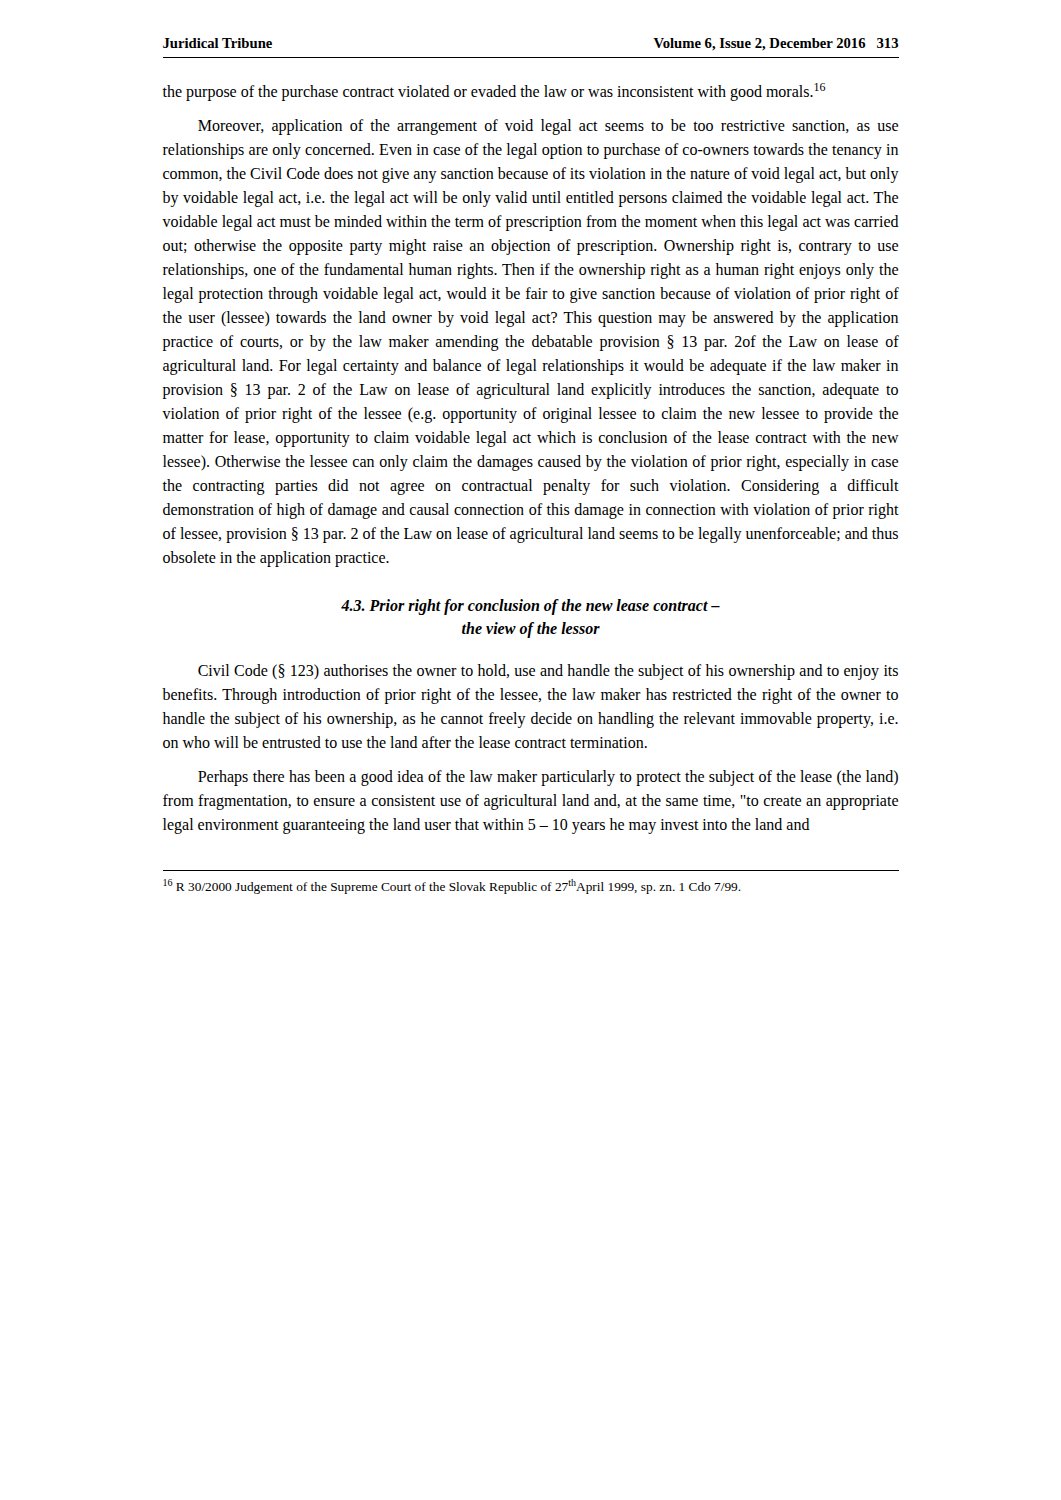Juridical Tribune Volume 6, Issue 2, December 2016 313
the purpose of the purchase contract violated or evaded the law or was inconsistent with good morals.16
Moreover, application of the arrangement of void legal act seems to be too restrictive sanction, as use relationships are only concerned. Even in case of the legal option to purchase of co-owners towards the tenancy in common, the Civil Code does not give any sanction because of its violation in the nature of void legal act, but only by voidable legal act, i.e. the legal act will be only valid until entitled persons claimed the voidable legal act. The voidable legal act must be minded within the term of prescription from the moment when this legal act was carried out; otherwise the opposite party might raise an objection of prescription. Ownership right is, contrary to use relationships, one of the fundamental human rights. Then if the ownership right as a human right enjoys only the legal protection through voidable legal act, would it be fair to give sanction because of violation of prior right of the user (lessee) towards the land owner by void legal act? This question may be answered by the application practice of courts, or by the law maker amending the debatable provision § 13 par. 2of the Law on lease of agricultural land. For legal certainty and balance of legal relationships it would be adequate if the law maker in provision § 13 par. 2 of the Law on lease of agricultural land explicitly introduces the sanction, adequate to violation of prior right of the lessee (e.g. opportunity of original lessee to claim the new lessee to provide the matter for lease, opportunity to claim voidable legal act which is conclusion of the lease contract with the new lessee). Otherwise the lessee can only claim the damages caused by the violation of prior right, especially in case the contracting parties did not agree on contractual penalty for such violation. Considering a difficult demonstration of high of damage and causal connection of this damage in connection with violation of prior right of lessee, provision § 13 par. 2 of the Law on lease of agricultural land seems to be legally unenforceable; and thus obsolete in the application practice.
4.3. Prior right for conclusion of the new lease contract –
the view of the lessor
Civil Code (§ 123) authorises the owner to hold, use and handle the subject of his ownership and to enjoy its benefits. Through introduction of prior right of the lessee, the law maker has restricted the right of the owner to handle the subject of his ownership, as he cannot freely decide on handling the relevant immovable property, i.e. on who will be entrusted to use the land after the lease contract termination.
Perhaps there has been a good idea of the law maker particularly to protect the subject of the lease (the land) from fragmentation, to ensure a consistent use of agricultural land and, at the same time, "to create an appropriate legal environment guaranteeing the land user that within 5 – 10 years he may invest into the land and
16 R 30/2000 Judgement of the Supreme Court of the Slovak Republic of 27thApril 1999, sp. zn. 1 Cdo 7/99.